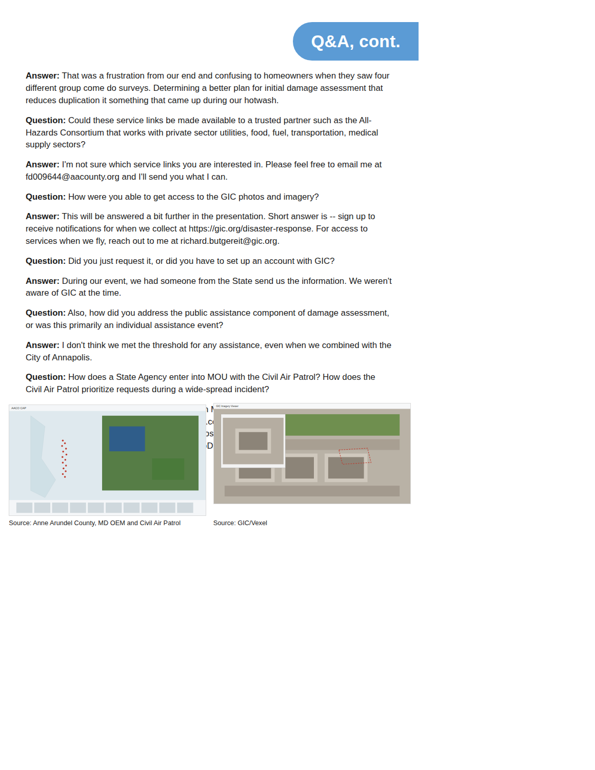Q&A, cont.
Answer: That was a frustration from our end and confusing to homeowners when they saw four different group come do surveys. Determining a better plan for initial damage assessment that reduces duplication it something that came up during our hotwash.
Question: Could these service links be made available to a trusted partner such as the All-Hazards Consortium that works with private sector utilities, food, fuel, transportation, medical supply sectors?
Answer: I'm not sure which service links you are interested in. Please feel free to email me at fd009644@aacounty.org and I'll send you what I can.
Question: How were you able to get access to the GIC photos and imagery?
Answer: This will be answered a bit further in the presentation. Short answer is -- sign up to receive notifications for when we collect at https://gic.org/disaster-response. For access to services when we fly, reach out to me at richard.butgereit@gic.org.
Question: Did you just request it, or did you have to set up an account with GIC?
Answer: During our event, we had someone from the State send us the information. We weren't aware of GIC at the time.
Question: Also, how did you address the public assistance component of damage assessment, or was this primarily an individual assistance event?
Answer: I don't think we met the threshold for any assistance, even when we combined with the City of Annapolis.
Question: How does a State Agency enter into MOU with the Civil Air Patrol? How does the Civil Air Patrol prioritize requests during a wide-spread incident?
Answer: A specific state entity can enter into an MOU with CAP by contacting the National Operations Center. You can visit gocivilairpatrol.com to get that contact info. We are a nationwide and scalable entity and can meet most needs. We do however have a priority, under our regulations, to support the Air Force and DoD first and other fed agencies and then the states. Most of the time, those are all the same.
Source: Anne Arundel County, MD OEM and Civil Air Patrol
Source: GIC/Vexel